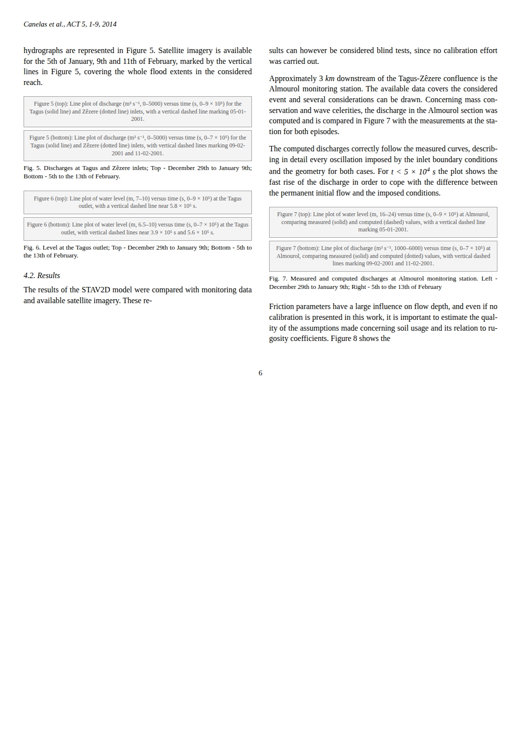Canelas et al., ACT 5, 1-9, 2014
hydrographs are represented in Figure 5. Satellite imagery is available for the 5th of January, 9th and 11th of February, marked by the vertical lines in Figure 5, covering the whole flood extents in the considered reach.
Figure 5 (top): Line plot of discharge (m³ s⁻¹, 0–5000) versus time (s, 0–9 × 10⁵) for the Tagus (solid line) and Zêzere (dotted line) inlets, with a vertical dashed line marking 05-01-2001.
Figure 5 (bottom): Line plot of discharge (m³ s⁻¹, 0–5000) versus time (s, 0–7 × 10⁵) for the Tagus (solid line) and Zêzere (dotted line) inlets, with vertical dashed lines marking 09-02-2001 and 11-02-2001.
Fig. 5. Discharges at Tagus and Zêzere inlets; Top - December 29th to January 9th; Bottom - 5th to the 13th of February.
Figure 6 (top): Line plot of water level (m, 7–10) versus time (s, 0–9 × 10⁵) at the Tagus outlet, with a vertical dashed line near 5.8 × 10⁵ s.
Figure 6 (bottom): Line plot of water level (m, 6.5–10) versus time (s, 0–7 × 10⁵) at the Tagus outlet, with vertical dashed lines near 3.9 × 10⁵ s and 5.6 × 10⁵ s.
Fig. 6. Level at the Tagus outlet; Top - December 29th to January 9th; Bottom - 5th to the 13th of February.
4.2. Results
The results of the STAV2D model were compared with monitoring data and available satellite imagery. These re-
sults can however be considered blind tests, since no calibration effort was carried out.
Approximately 3 km downstream of the Tagus-Zêzere confluence is the Almourol monitoring station. The available data covers the considered event and several considerations can be drawn. Concerning mass conservation and wave celerities, the discharge in the Almourol section was computed and is compared in Figure 7 with the measurements at the station for both episodes.
The computed discharges correctly follow the measured curves, describing in detail every oscillation imposed by the inlet boundary conditions and the geometry for both cases. For t < 5 × 104 s the plot shows the fast rise of the discharge in order to cope with the difference between the permanent initial flow and the imposed conditions.
Figure 7 (top): Line plot of water level (m, 16–24) versus time (s, 0–9 × 10⁵) at Almourol, comparing measured (solid) and computed (dashed) values, with a vertical dashed line marking 05-01-2001.
Figure 7 (bottom): Line plot of discharge (m³ s⁻¹, 1000–6000) versus time (s, 0–7 × 10⁵) at Almourol, comparing measured (solid) and computed (dotted) values, with vertical dashed lines marking 09-02-2001 and 11-02-2001.
Fig. 7. Measured and computed discharges at Almourol monitoring station. Left - December 29th to January 9th; Right - 5th to the 13th of February
Friction parameters have a large influence on flow depth, and even if no calibration is presented in this work, it is important to estimate the quality of the assumptions made concerning soil usage and its relation to rugosity coefficients. Figure 8 shows the
6